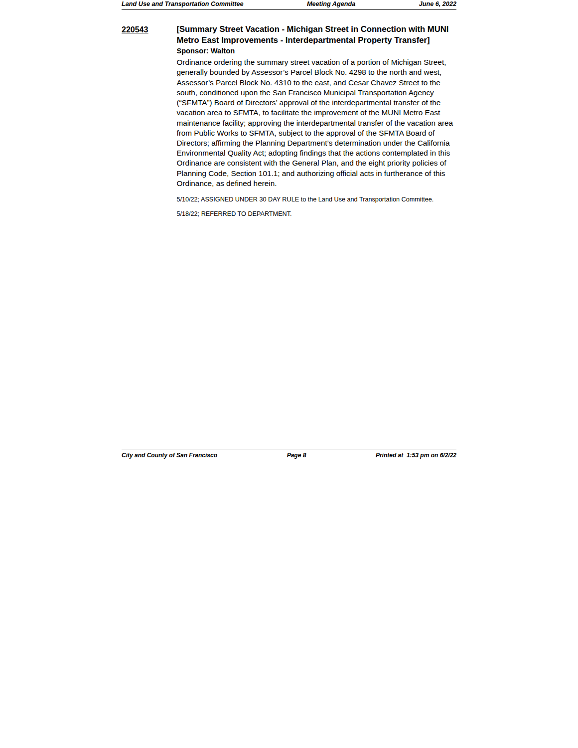Land Use and Transportation Committee
Meeting Agenda
June 6, 2022
220543
[Summary Street Vacation - Michigan Street in Connection with MUNI Metro East Improvements - Interdepartmental Property Transfer]
Sponsor: Walton
Ordinance ordering the summary street vacation of a portion of Michigan Street, generally bounded by Assessor’s Parcel Block No. 4298 to the north and west, Assessor’s Parcel Block No. 4310 to the east, and Cesar Chavez Street to the south, conditioned upon the San Francisco Municipal Transportation Agency (“SFMTA”) Board of Directors’ approval of the interdepartmental transfer of the vacation area to SFMTA, to facilitate the improvement of the MUNI Metro East maintenance facility; approving the interdepartmental transfer of the vacation area from Public Works to SFMTA, subject to the approval of the SFMTA Board of Directors; affirming the Planning Department’s determination under the California Environmental Quality Act; adopting findings that the actions contemplated in this Ordinance are consistent with the General Plan, and the eight priority policies of Planning Code, Section 101.1; and authorizing official acts in furtherance of this Ordinance, as defined herein.
5/10/22; ASSIGNED UNDER 30 DAY RULE to the Land Use and Transportation Committee.
5/18/22; REFERRED TO DEPARTMENT.
City and County of San Francisco
Page 8
Printed at 1:53 pm on 6/2/22